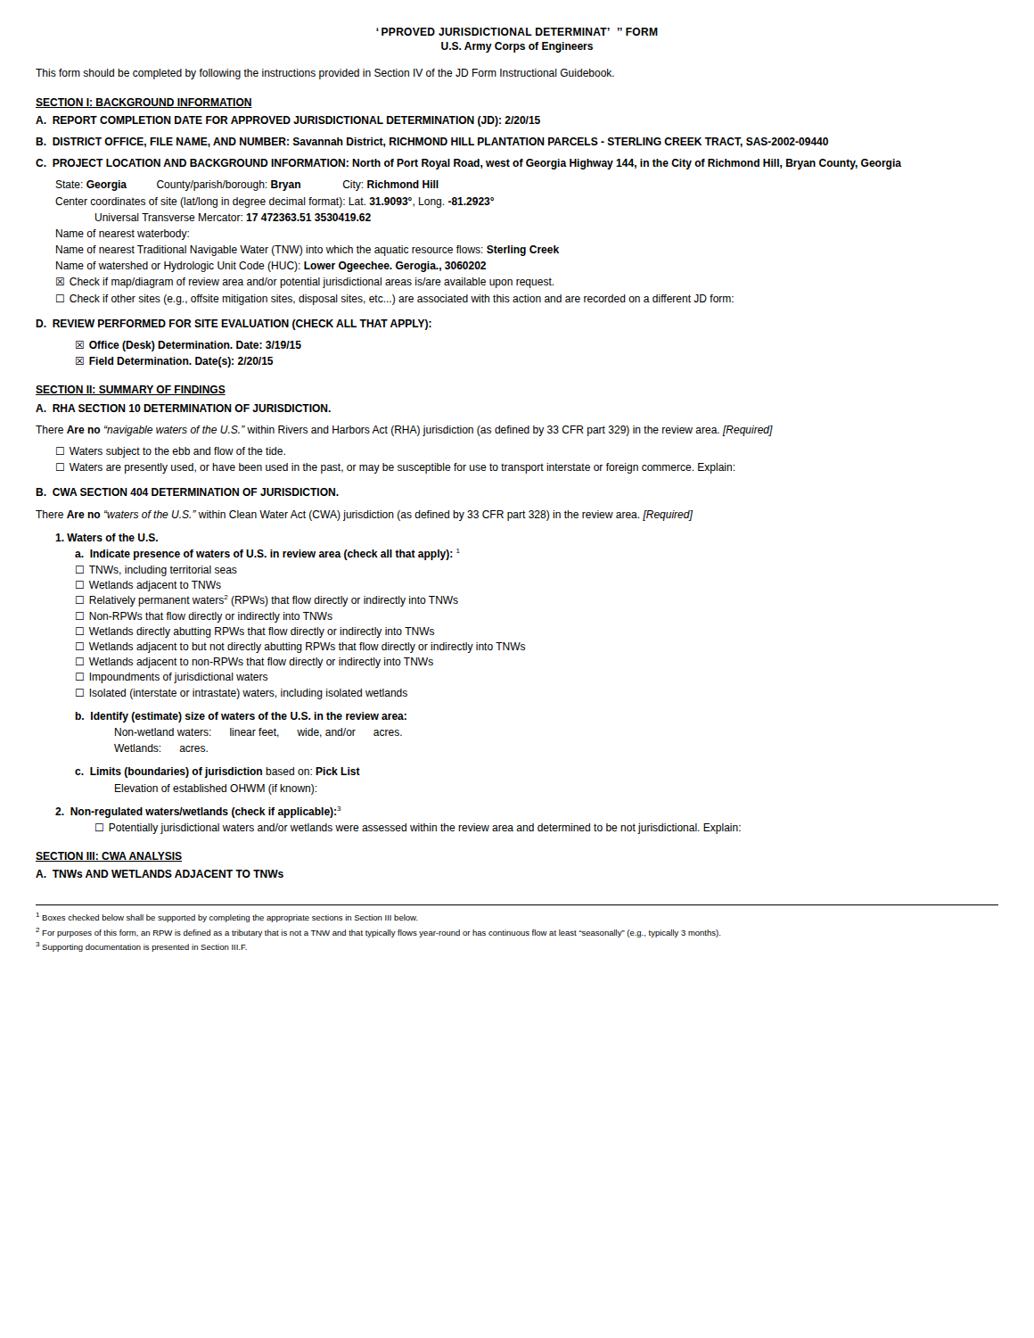‘ РPROVED JURISDICTIONAL DETERMINAT’ ’’ FORM
U.S. Army Corps of Engineers
This form should be completed by following the instructions provided in Section IV of the JD Form Instructional Guidebook.
SECTION I: BACKGROUND INFORMATION
A. REPORT COMPLETION DATE FOR APPROVED JURISDICTIONAL DETERMINATION (JD): 2/20/15
B. DISTRICT OFFICE, FILE NAME, AND NUMBER: Savannah District, RICHMOND HILL PLANTATION PARCELS - STERLING CREEK TRACT, SAS-2002-09440
C. PROJECT LOCATION AND BACKGROUND INFORMATION: North of Port Royal Road, west of Georgia Highway 144, in the City of Richmond Hill, Bryan County, Georgia
State: Georgia County/parish/borough: Bryan City: Richmond Hill
Center coordinates of site (lat/long in degree decimal format): Lat. 31.9093°, Long. -81.2923°
Universal Transverse Mercator: 17 472363.51 3530419.62
Name of nearest waterbody:
Name of nearest Traditional Navigable Water (TNW) into which the aquatic resource flows: Sterling Creek
Name of watershed or Hydrologic Unit Code (HUC): Lower Ogeechee. Gerogia., 3060202
☒Check if map/diagram of review area and/or potential jurisdictional areas is/are available upon request.
☐Check if other sites (e.g., offsite mitigation sites, disposal sites, etc...) are associated with this action and are recorded on a different JD form:
D. REVIEW PERFORMED FOR SITE EVALUATION (CHECK ALL THAT APPLY):
☒Office (Desk) Determination. Date: 3/19/15
☒Field Determination. Date(s): 2/20/15
SECTION II: SUMMARY OF FINDINGS
A. RHA SECTION 10 DETERMINATION OF JURISDICTION.
There Are no “navigable waters of the U.S.” within Rivers and Harbors Act (RHA) jurisdiction (as defined by 33 CFR part 329) in the review area. [Required]
☐Waters subject to the ebb and flow of the tide.
☐Waters are presently used, or have been used in the past, or may be susceptible for use to transport interstate or foreign commerce. Explain:
B. CWA SECTION 404 DETERMINATION OF JURISDICTION.
There Are no “waters of the U.S.” within Clean Water Act (CWA) jurisdiction (as defined by 33 CFR part 328) in the review area. [Required]
1. Waters of the U.S.
a. Indicate presence of waters of U.S. in review area (check all that apply): 1
☐TNWs, including territorial seas
☐Wetlands adjacent to TNWs
☐Relatively permanent waters2 (RPWs) that flow directly or indirectly into TNWs
☐Non-RPWs that flow directly or indirectly into TNWs
☐Wetlands directly abutting RPWs that flow directly or indirectly into TNWs
☐Wetlands adjacent to but not directly abutting RPWs that flow directly or indirectly into TNWs
☐Wetlands adjacent to non-RPWs that flow directly or indirectly into TNWs
☐Impoundments of jurisdictional waters
☐Isolated (interstate or intrastate) waters, including isolated wetlands
b. Identify (estimate) size of waters of the U.S. in the review area:
Non-wetland waters: linear feet, wide, and/or acres.
Wetlands: acres.
c. Limits (boundaries) of jurisdiction based on: Pick List
Elevation of established OHWM (if known):
2. Non-regulated waters/wetlands (check if applicable):3
☐Potentially jurisdictional waters and/or wetlands were assessed within the review area and determined to be not jurisdictional. Explain:
SECTION III: CWA ANALYSIS
A. TNWs AND WETLANDS ADJACENT TO TNWs
1 Boxes checked below shall be supported by completing the appropriate sections in Section III below.
2 For purposes of this form, an RPW is defined as a tributary that is not a TNW and that typically flows year-round or has continuous flow at least “seasonally” (e.g., typically 3 months).
3 Supporting documentation is presented in Section III.F.